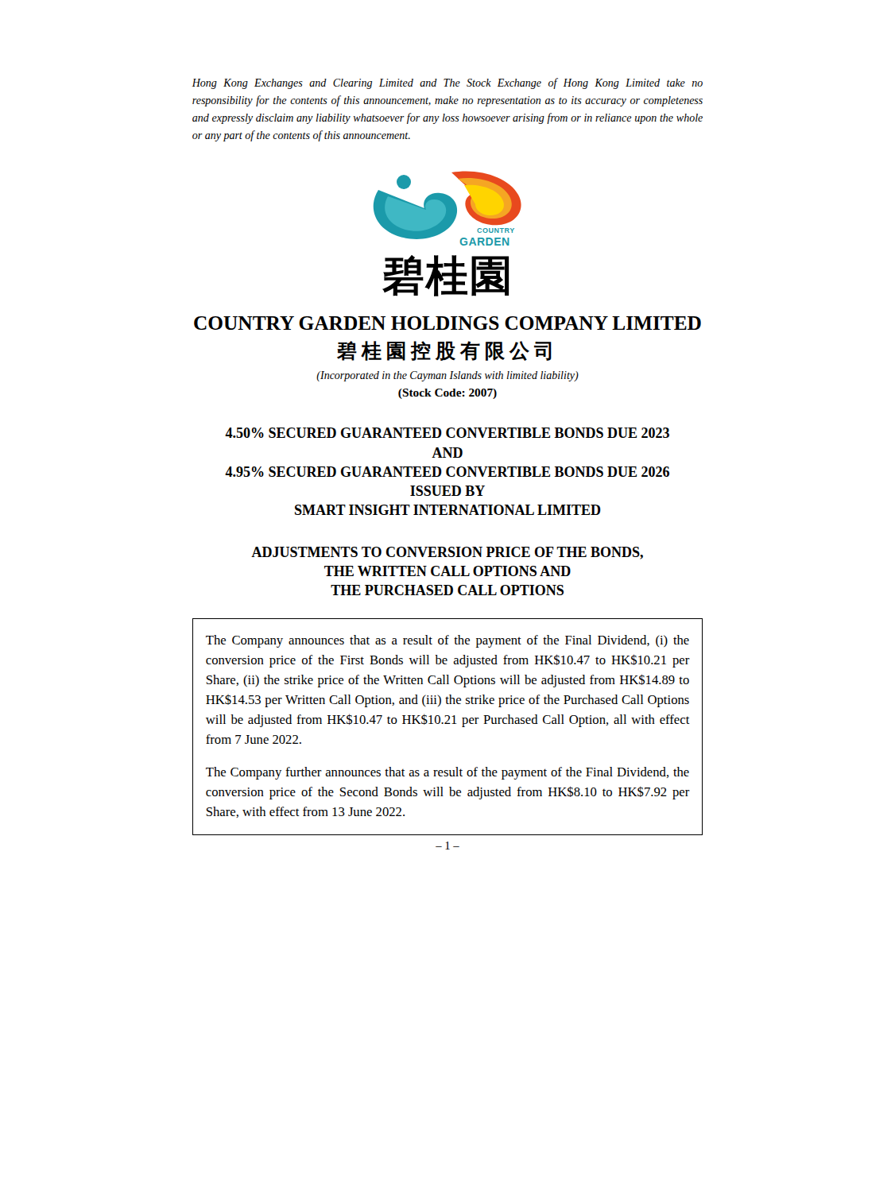Hong Kong Exchanges and Clearing Limited and The Stock Exchange of Hong Kong Limited take no responsibility for the contents of this announcement, make no representation as to its accuracy or completeness and expressly disclaim any liability whatsoever for any loss howsoever arising from or in reliance upon the whole or any part of the contents of this announcement.
COUNTRY GARDEN
碧桂園
COUNTRY GARDEN HOLDINGS COMPANY LIMITED
碧桂園控股有限公司
(Incorporated in the Cayman Islands with limited liability)
(Stock Code: 2007)
4.50% SECURED GUARANTEED CONVERTIBLE BONDS DUE 2023
AND
4.95% SECURED GUARANTEED CONVERTIBLE BONDS DUE 2026
ISSUED BY
SMART INSIGHT INTERNATIONAL LIMITED
ADJUSTMENTS TO CONVERSION PRICE OF THE BONDS,
THE WRITTEN CALL OPTIONS AND
THE PURCHASED CALL OPTIONS
The Company announces that as a result of the payment of the Final Dividend, (i) the conversion price of the First Bonds will be adjusted from HK$10.47 to HK$10.21 per Share, (ii) the strike price of the Written Call Options will be adjusted from HK$14.89 to HK$14.53 per Written Call Option, and (iii) the strike price of the Purchased Call Options will be adjusted from HK$10.47 to HK$10.21 per Purchased Call Option, all with effect from 7 June 2022.
The Company further announces that as a result of the payment of the Final Dividend, the conversion price of the Second Bonds will be adjusted from HK$8.10 to HK$7.92 per Share, with effect from 13 June 2022.
– 1 –